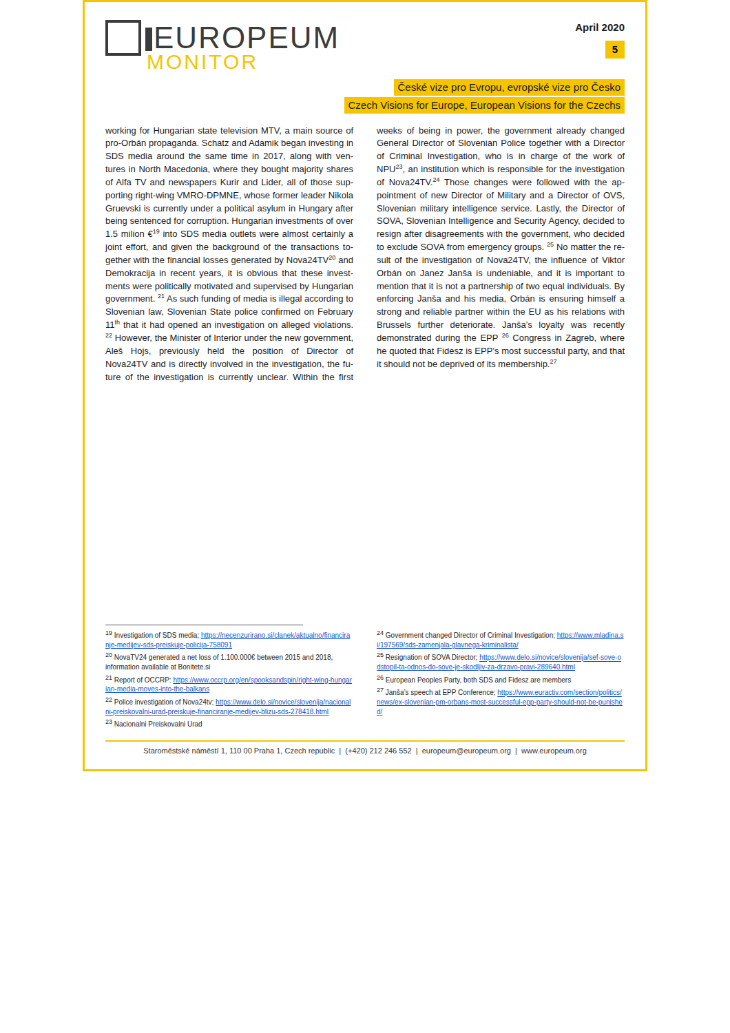EUROPEUM
MONITOR
April 2020
5
České vize pro Evropu, evropské vize pro Česko Czech Visions for Europe, European Visions for the Czechs
working for Hungarian state television MTV, a main source of pro-Orbán propaganda. Schatz and Adamik began investing in SDS media around the same time in 2017, along with ventures in North Macedonia, where they bought majority shares of Alfa TV and newspapers Kurir and Lider, all of those supporting right-wing VMRO-DPMNE, whose former leader Nikola Gruevski is currently under a political asylum in Hungary after being sentenced for corruption. Hungarian investments of over 1.5 milion €19 into SDS media outlets were almost certainly a joint effort, and given the background of the transactions together with the financial losses generated by Nova24TV20 and Demokracija in recent years, it is obvious that these investments were politically motivated and supervised by Hungarian government. 21 As such funding of media is illegal according to Slovenian law, Slovenian State police confirmed on February 11th that it had opened an investigation on alleged violations. 22 However, the Minister of Interior under the new government, Aleš Hojs, previously held the position of Director of Nova24TV and is directly involved in the investigation, the future of the investigation is currently unclear. Within the first weeks of being in power, the government already changed General Director of Slovenian Police together with a Director of Criminal Investigation, who is in charge of the work of NPU23, an institution which is responsible for the investigation of Nova24TV.24 Those changes were followed with the appointment of new Director of Military and a Director of OVS, Slovenian military intelligence service. Lastly, the Director of SOVA, Slovenian Intelligence and Security Agency, decided to resign after disagreements with the government, who decided to exclude SOVA from emergency groups. 25 No matter the result of the investigation of Nova24TV, the influence of Viktor Orbán on Janez Janša is undeniable, and it is important to mention that it is not a partnership of two equal individuals. By enforcing Janša and his media, Orbán is ensuring himself a strong and reliable partner within the EU as his relations with Brussels further deteriorate. Janša’s loyalty was recently demonstrated during the EPP 26 Congress in Zagreb, where he quoted that Fidesz is EPP’s most successful party, and that it should not be deprived of its membership.27
19 Investigation of SDS media; https://necenzurirano.si/clanek/aktualno/financiranje-medijev-sds-preiskuje-policija-758091
20 NovaTV24 generated a net loss of 1.100.000€ between 2015 and 2018, information available at Bonitete.si
21 Report of OCCRP: https://www.occrp.org/en/spooksandspin/right-wing-hungarian-media-moves-into-the-balkans
22 Police investigation of Nova24tv; https://www.delo.si/novice/slovenija/nacionalni-preiskovalni-urad-preiskuje-financiranje-medijev-blizu-sds-278418.html
23 Nacionalni Preiskovalni Urad
24 Government changed Director of Criminal Investigation; https://www.mladina.si/197569/sds-zamenjala-glavnega-kriminalista/
25 Resignation of SOVA Director; https://www.delo.si/novice/slovenija/sef-sove-odstopil-ta-odnos-do-sove-je-skodljiv-za-drzavo-pravi-289640.html
26 European Peoples Party, both SDS and Fidesz are members
27 Janša’s speech at EPP Conference; https://www.euractiv.com/section/politics/news/ex-slovenian-pm-orbans-most-successful-epp-party-should-not-be-punished/
Staroměstské náměstí 1, 110 00 Praha 1, Czech republic | (+420) 212 246 552 | europeum@europeum.org | www.europeum.org